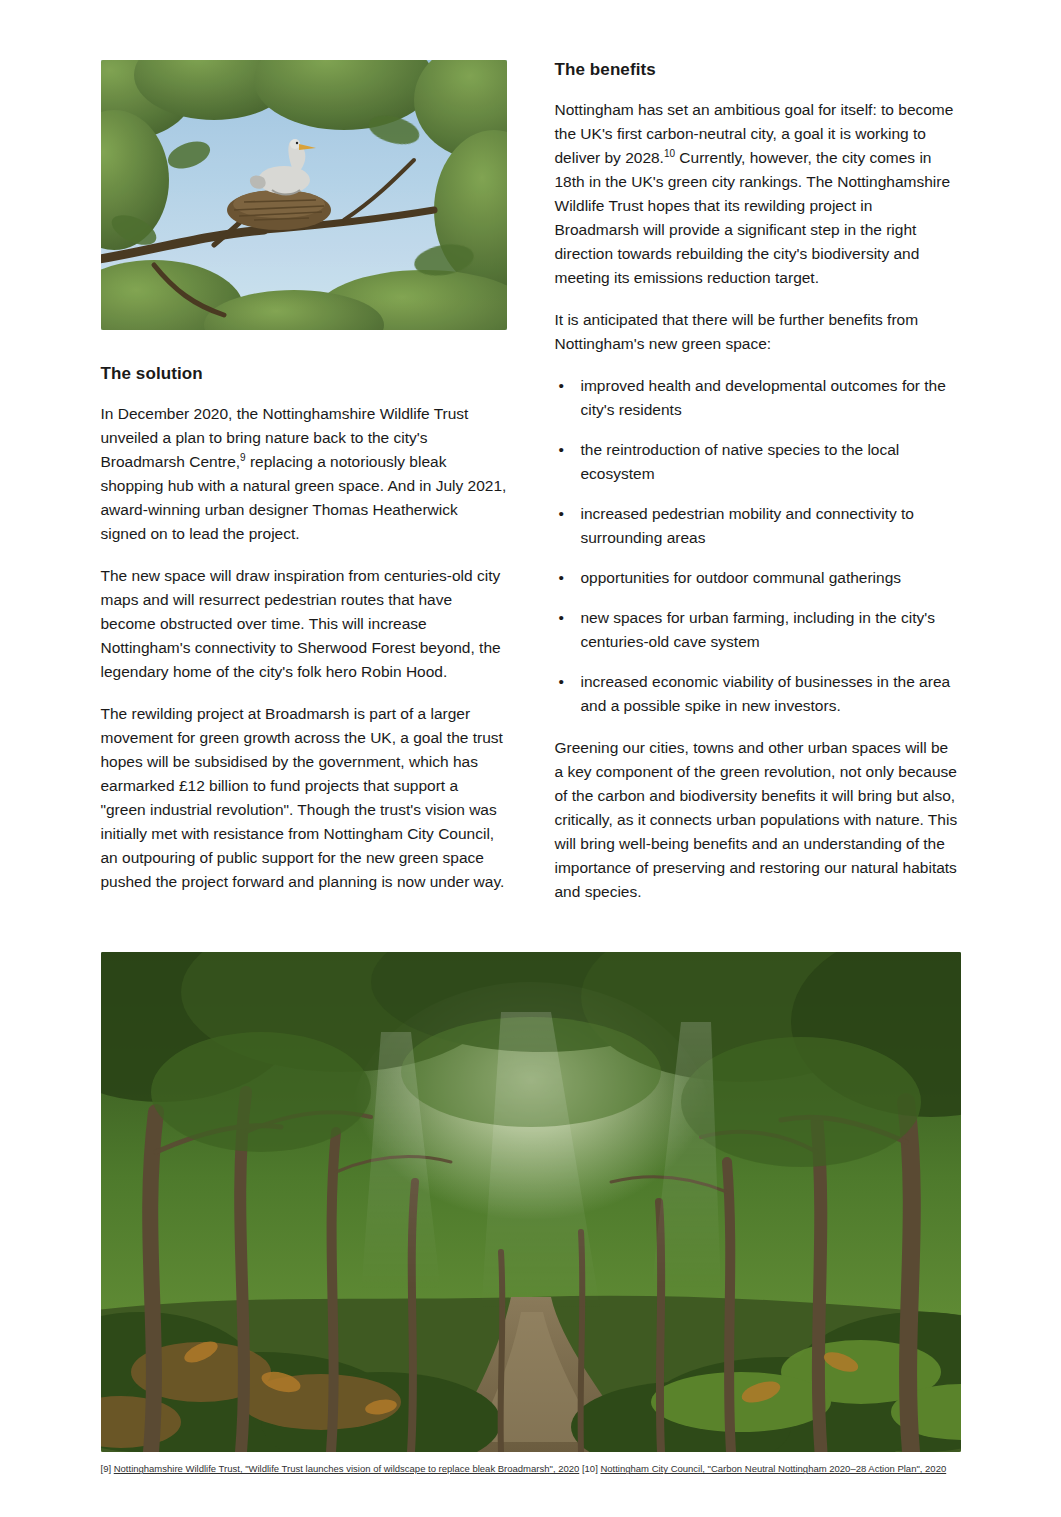The solution
In December 2020, the Nottinghamshire Wildlife Trust unveiled a plan to bring nature back to the city's Broadmarsh Centre,9 replacing a notoriously bleak shopping hub with a natural green space. And in July 2021, award-winning urban designer Thomas Heatherwick signed on to lead the project.
The new space will draw inspiration from centuries-old city maps and will resurrect pedestrian routes that have become obstructed over time. This will increase Nottingham's connectivity to Sherwood Forest beyond, the legendary home of the city's folk hero Robin Hood.
The rewilding project at Broadmarsh is part of a larger movement for green growth across the UK, a goal the trust hopes will be subsidised by the government, which has earmarked £12 billion to fund projects that support a "green industrial revolution". Though the trust's vision was initially met with resistance from Nottingham City Council, an outpouring of public support for the new green space pushed the project forward and planning is now under way.
The benefits
Nottingham has set an ambitious goal for itself: to become the UK's first carbon-neutral city, a goal it is working to deliver by 2028.10 Currently, however, the city comes in 18th in the UK's green city rankings. The Nottinghamshire Wildlife Trust hopes that its rewilding project in Broadmarsh will provide a significant step in the right direction towards rebuilding the city's biodiversity and meeting its emissions reduction target.
It is anticipated that there will be further benefits from Nottingham's new green space:
improved health and developmental outcomes for the city's residents
the reintroduction of native species to the local ecosystem
increased pedestrian mobility and connectivity to surrounding areas
opportunities for outdoor communal gatherings
new spaces for urban farming, including in the city's centuries-old cave system
increased economic viability of businesses in the area and a possible spike in new investors.
Greening our cities, towns and other urban spaces will be a key component of the green revolution, not only because of the carbon and biodiversity benefits it will bring but also, critically, as it connects urban populations with nature. This will bring well-being benefits and an understanding of the importance of preserving and restoring our natural habitats and species.
[9] Nottinghamshire Wildlife Trust, "Wildlife Trust launches vision of wildscape to replace bleak Broadmarsh", 2020 [10] Nottingham City Council, "Carbon Neutral Nottingham 2020–28 Action Plan", 2020